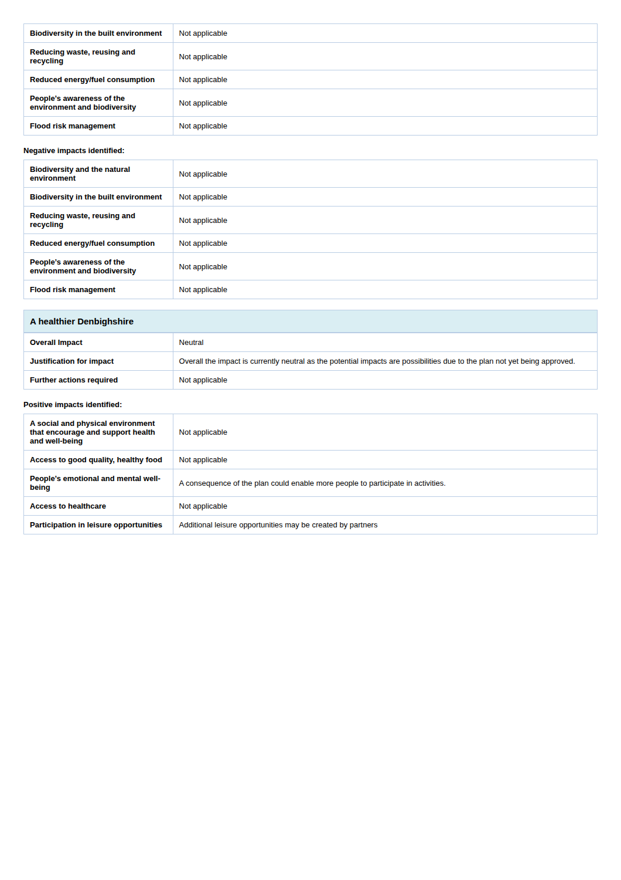| Biodiversity in the built environment | Not applicable |
| Reducing waste, reusing and recycling | Not applicable |
| Reduced energy/fuel consumption | Not applicable |
| People’s awareness of the environment and biodiversity | Not applicable |
| Flood risk management | Not applicable |
Negative impacts identified:
| Biodiversity and the natural environment | Not applicable |
| Biodiversity in the built environment | Not applicable |
| Reducing waste, reusing and recycling | Not applicable |
| Reduced energy/fuel consumption | Not applicable |
| People’s awareness of the environment and biodiversity | Not applicable |
| Flood risk management | Not applicable |
A healthier Denbighshire
| Overall Impact | Neutral |
| Justification for impact | Overall the impact is currently neutral as the potential impacts are possibilities due to the plan not yet being approved. |
| Further actions required | Not applicable |
Positive impacts identified:
| A social and physical environment that encourage and support health and well-being | Not applicable |
| Access to good quality, healthy food | Not applicable |
| People’s emotional and mental well-being | A consequence of the plan could enable more people to participate in activities. |
| Access to healthcare | Not applicable |
| Participation in leisure opportunities | Additional leisure opportunities may be created by partners |